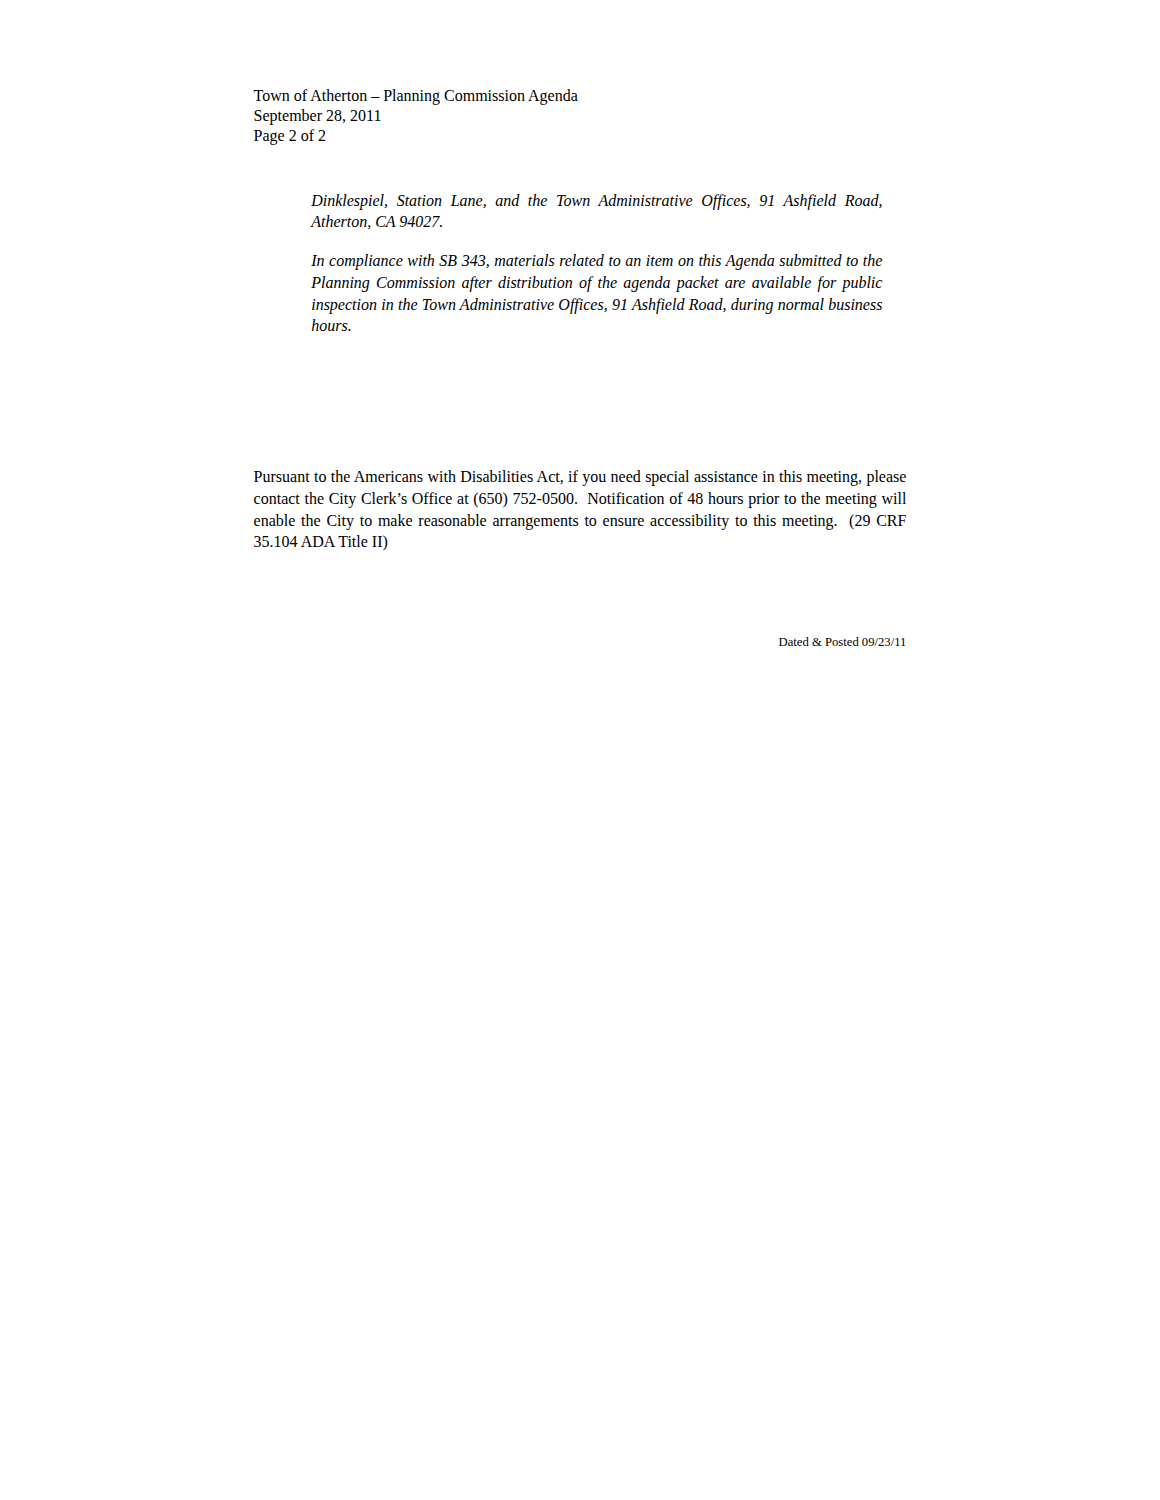Town of Atherton – Planning Commission Agenda
September 28, 2011
Page 2 of 2
Dinklespiel, Station Lane, and the Town Administrative Offices, 91 Ashfield Road, Atherton, CA 94027.
In compliance with SB 343, materials related to an item on this Agenda submitted to the Planning Commission after distribution of the agenda packet are available for public inspection in the Town Administrative Offices, 91 Ashfield Road, during normal business hours.
Pursuant to the Americans with Disabilities Act, if you need special assistance in this meeting, please contact the City Clerk’s Office at (650) 752-0500. Notification of 48 hours prior to the meeting will enable the City to make reasonable arrangements to ensure accessibility to this meeting. (29 CRF 35.104 ADA Title II)
Dated & Posted 09/23/11